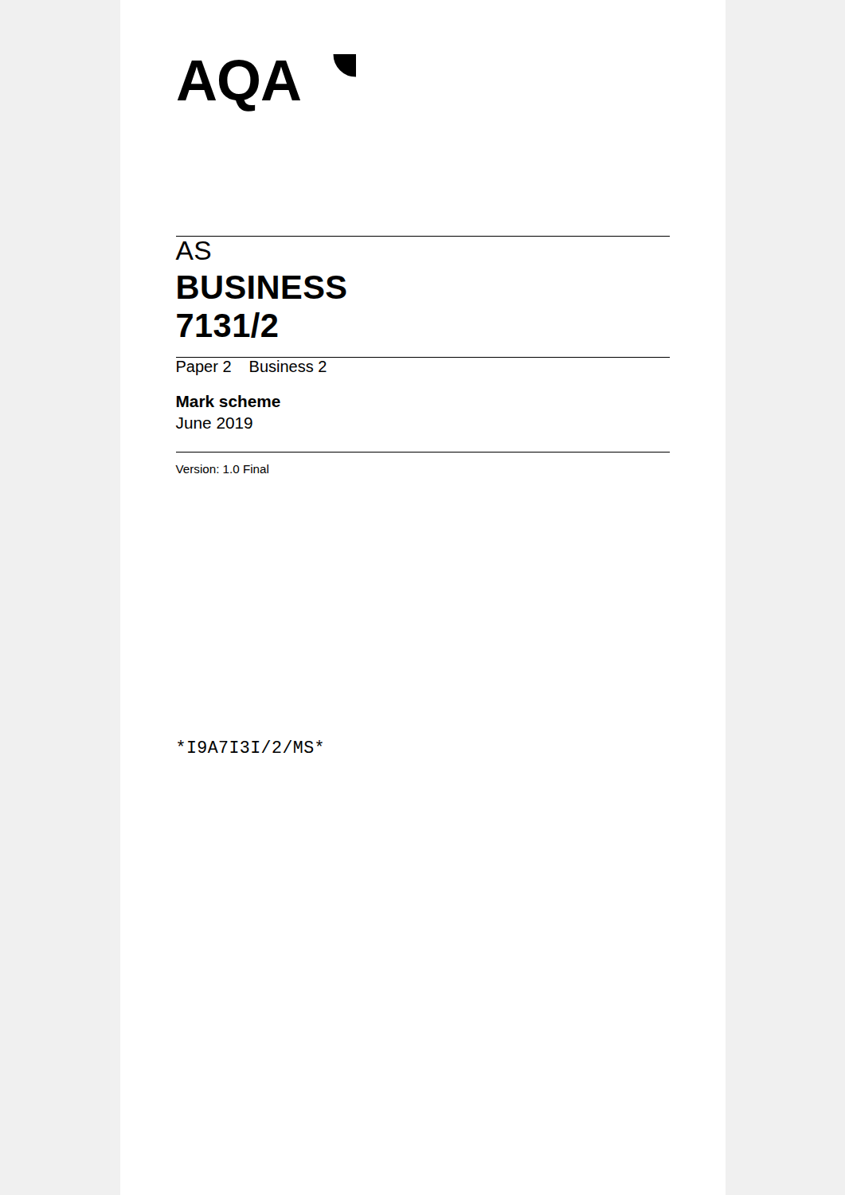AQA AQA
AS
BUSINESS
7131/2
Paper 2 Business 2
Mark scheme
June 2019
Version: 1.0 Final
*I9A7I3I/2/MS*